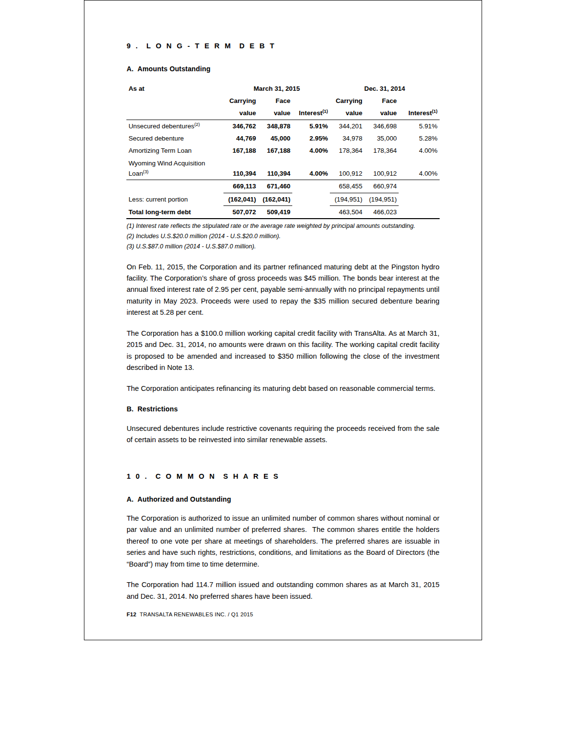9 . L O N G - T E R M D E B T
A. Amounts Outstanding
| As at | March 31, 2015 | Dec. 31, 2014 |
| --- | --- | --- |
| | Carrying | Face | | Carrying | Face | |
| | value | value | Interest (1) | value | value | Interest (1) |
| Unsecured debentures (2) | 346,762 | 348,878 | 5.91% | 344,201 | 346,698 | 5.91% |
| Secured debenture | 44,769 | 45,000 | 2.95% | 34,978 | 35,000 | 5.28% |
| Amortizing Term Loan | 167,188 | 167,188 | 4.00% | 178,364 | 178,364 | 4.00% |
| Wyoming Wind Acquisition Loan (3) | 110,394 | 110,394 | 4.00% | 100,912 | 100,912 | 4.00% |
| | 669,113 | 671,460 | | 658,455 | 660,974 | |
| Less: current portion | (162,041) | (162,041) | | (194,951) | (194,951) | |
| Total long-term debt | 507,072 | 509,419 | | 463,504 | 466,023 | |
(1) Interest rate reflects the stipulated rate or the average rate weighted by principal amounts outstanding.
(2) Includes U.S.$20.0 million (2014 - U.S.$20.0 million).
(3) U.S.$87.0 million (2014 - U.S.$87.0 million).
On Feb. 11, 2015, the Corporation and its partner refinanced maturing debt at the Pingston hydro facility. The Corporation’s share of gross proceeds was $45 million. The bonds bear interest at the annual fixed interest rate of 2.95 per cent, payable semi-annually with no principal repayments until maturity in May 2023. Proceeds were used to repay the $35 million secured debenture bearing interest at 5.28 per cent.
The Corporation has a $100.0 million working capital credit facility with TransAlta. As at March 31, 2015 and Dec. 31, 2014, no amounts were drawn on this facility. The working capital credit facility is proposed to be amended and increased to $350 million following the close of the investment described in Note 13.
The Corporation anticipates refinancing its maturing debt based on reasonable commercial terms.
B. Restrictions
Unsecured debentures include restrictive covenants requiring the proceeds received from the sale of certain assets to be reinvested into similar renewable assets.
1 0 . C O M M O N S H A R E S
A. Authorized and Outstanding
The Corporation is authorized to issue an unlimited number of common shares without nominal or par value and an unlimited number of preferred shares. The common shares entitle the holders thereof to one vote per share at meetings of shareholders. The preferred shares are issuable in series and have such rights, restrictions, conditions, and limitations as the Board of Directors (the “Board”) may from time to time determine.
The Corporation had 114.7 million issued and outstanding common shares as at March 31, 2015 and Dec. 31, 2014. No preferred shares have been issued.
F12 TRANSALTA RENEWABLES INC. / Q1 2015